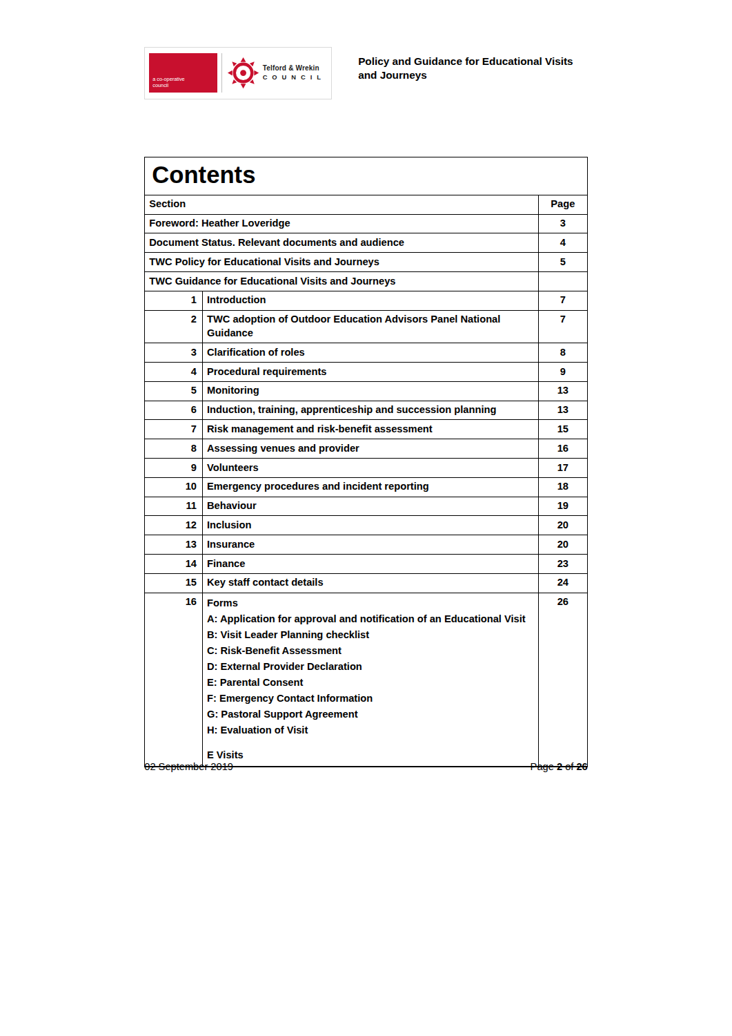a co-operative
council
Telford & Wrekin
C O U N C I L
Policy and Guidance for Educational Visits and Journeys
Contents
| Section | Page |
| --- | --- |
| Foreword: Heather Loveridge | 3 |
| Document Status. Relevant documents and audience | 4 |
| TWC Policy for Educational Visits and Journeys | 5 |
| TWC Guidance for Educational Visits and Journeys | |
| 1 | Introduction | 7 |
| 2 | TWC adoption of Outdoor Education Advisors Panel National Guidance | 7 |
| 3 | Clarification of roles | 8 |
| 4 | Procedural requirements | 9 |
| 5 | Monitoring | 13 |
| 6 | Induction, training, apprenticeship and succession planning | 13 |
| 7 | Risk management and risk-benefit assessment | 15 |
| 8 | Assessing venues and provider | 16 |
| 9 | Volunteers | 17 |
| 10 | Emergency procedures and incident reporting | 18 |
| 11 | Behaviour | 19 |
| 12 | Inclusion | 20 |
| 13 | Insurance | 20 |
| 14 | Finance | 23 |
| 15 | Key staff contact details | 24 |
| 16 | Forms A: Application for approval and notification of an Educational Visit B: Visit Leader Planning checklist C: Risk-Benefit Assessment D: External Provider Declaration E: Parental Consent F: Emergency Contact Information G: Pastoral Support Agreement H: Evaluation of Visit E Visits | 26 |
02 September 2019
Page 2 of 26